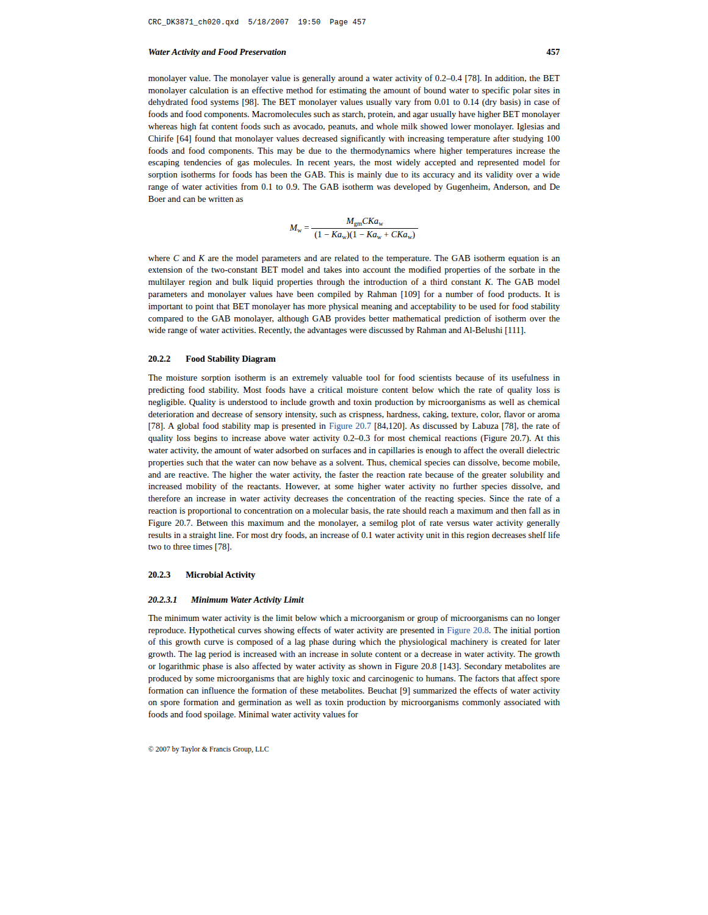CRC_DK3871_ch020.qxd 5/18/2007 19:50 Page 457
Water Activity and Food Preservation 457
monolayer value. The monolayer value is generally around a water activity of 0.2–0.4 [78]. In addition, the BET monolayer calculation is an effective method for estimating the amount of bound water to specific polar sites in dehydrated food systems [98]. The BET monolayer values usually vary from 0.01 to 0.14 (dry basis) in case of foods and food components. Macromolecules such as starch, protein, and agar usually have higher BET monolayer whereas high fat content foods such as avocado, peanuts, and whole milk showed lower monolayer. Iglesias and Chirife [64] found that monolayer values decreased significantly with increasing temperature after studying 100 foods and food components. This may be due to the thermodynamics where higher temperatures increase the escaping tendencies of gas molecules. In recent years, the most widely accepted and represented model for sorption isotherms for foods has been the GAB. This is mainly due to its accuracy and its validity over a wide range of water activities from 0.1 to 0.9. The GAB isotherm was developed by Gugenheim, Anderson, and De Boer and can be written as
Mw = MgmCKaw (1 − Kaw)(1 − Kaw + CKaw)
where C and K are the model parameters and are related to the temperature. The GAB isotherm equation is an extension of the two-constant BET model and takes into account the modified properties of the sorbate in the multilayer region and bulk liquid properties through the introduction of a third constant K. The GAB model parameters and monolayer values have been compiled by Rahman [109] for a number of food products. It is important to point that BET monolayer has more physical meaning and acceptability to be used for food stability compared to the GAB monolayer, although GAB provides better mathematical prediction of isotherm over the wide range of water activities. Recently, the advantages were discussed by Rahman and Al-Belushi [111].
20.2.2 Food Stability Diagram
The moisture sorption isotherm is an extremely valuable tool for food scientists because of its usefulness in predicting food stability. Most foods have a critical moisture content below which the rate of quality loss is negligible. Quality is understood to include growth and toxin production by microorganisms as well as chemical deterioration and decrease of sensory intensity, such as crispness, hardness, caking, texture, color, flavor or aroma [78]. A global food stability map is presented in Figure 20.7 [84,120]. As discussed by Labuza [78], the rate of quality loss begins to increase above water activity 0.2–0.3 for most chemical reactions (Figure 20.7). At this water activity, the amount of water adsorbed on surfaces and in capillaries is enough to affect the overall dielectric properties such that the water can now behave as a solvent. Thus, chemical species can dissolve, become mobile, and are reactive. The higher the water activity, the faster the reaction rate because of the greater solubility and increased mobility of the reactants. However, at some higher water activity no further species dissolve, and therefore an increase in water activity decreases the concentration of the reacting species. Since the rate of a reaction is proportional to concentration on a molecular basis, the rate should reach a maximum and then fall as in Figure 20.7. Between this maximum and the monolayer, a semilog plot of rate versus water activity generally results in a straight line. For most dry foods, an increase of 0.1 water activity unit in this region decreases shelf life two to three times [78].
20.2.3 Microbial Activity
20.2.3.1 Minimum Water Activity Limit
The minimum water activity is the limit below which a microorganism or group of microorganisms can no longer reproduce. Hypothetical curves showing effects of water activity are presented in Figure 20.8. The initial portion of this growth curve is composed of a lag phase during which the physiological machinery is created for later growth. The lag period is increased with an increase in solute content or a decrease in water activity. The growth or logarithmic phase is also affected by water activity as shown in Figure 20.8 [143]. Secondary metabolites are produced by some microorganisms that are highly toxic and carcinogenic to humans. The factors that affect spore formation can influence the formation of these metabolites. Beuchat [9] summarized the effects of water activity on spore formation and germination as well as toxin production by microorganisms commonly associated with foods and food spoilage. Minimal water activity values for
© 2007 by Taylor & Francis Group, LLC